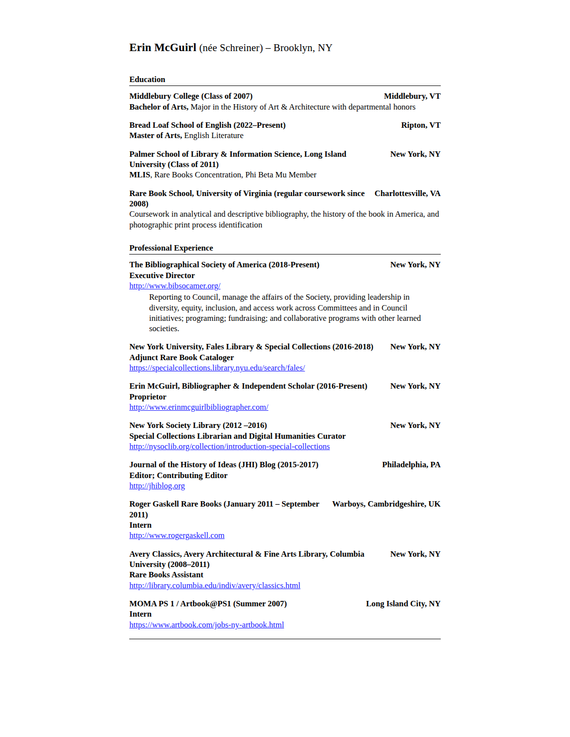Erin McGuirl (née Schreiner) – Brooklyn, NY
Education
Middlebury College (Class of 2007)
Middlebury, VT
Bachelor of Arts, Major in the History of Art & Architecture with departmental honors
Bread Loaf School of English (2022–Present)
Ripton, VT
Master of Arts, English Literature
Palmer School of Library & Information Science, Long Island University (Class of 2011)
New York, NY
MLIS, Rare Books Concentration, Phi Beta Mu Member
Rare Book School, University of Virginia (regular coursework since 2008)
Charlottesville, VA
Coursework in analytical and descriptive bibliography, the history of the book in America, and photographic print process identification
Professional Experience
The Bibliographical Society of America (2018-Present)
New York, NY
Executive Director
http://www.bibsocamer.org/
Reporting to Council, manage the affairs of the Society, providing leadership in diversity, equity, inclusion, and access work across Committees and in Council initiatives; programing; fundraising; and collaborative programs with other learned societies.
New York University, Fales Library & Special Collections (2016-2018)
New York, NY
Adjunct Rare Book Cataloger
https://specialcollections.library.nyu.edu/search/fales/
Erin McGuirl, Bibliographer & Independent Scholar (2016-Present)
New York, NY
Proprietor
http://www.erinmcguirlbibliographer.com/
New York Society Library (2012 –2016)
New York, NY
Special Collections Librarian and Digital Humanities Curator
http://nysoclib.org/collection/introduction-special-collections
Journal of the History of Ideas (JHI) Blog (2015-2017)
Philadelphia, PA
Editor; Contributing Editor
http://jhiblog.org
Roger Gaskell Rare Books (January 2011 – September 2011)
Warboys, Cambridgeshire, UK
Intern
http://www.rogergaskell.com
Avery Classics, Avery Architectural & Fine Arts Library, Columbia University (2008–2011)
New York, NY
Rare Books Assistant
http://library.columbia.edu/indiv/avery/classics.html
MOMA PS 1 / Artbook@PS1 (Summer 2007)
Long Island City, NY
Intern
https://www.artbook.com/jobs-ny-artbook.html